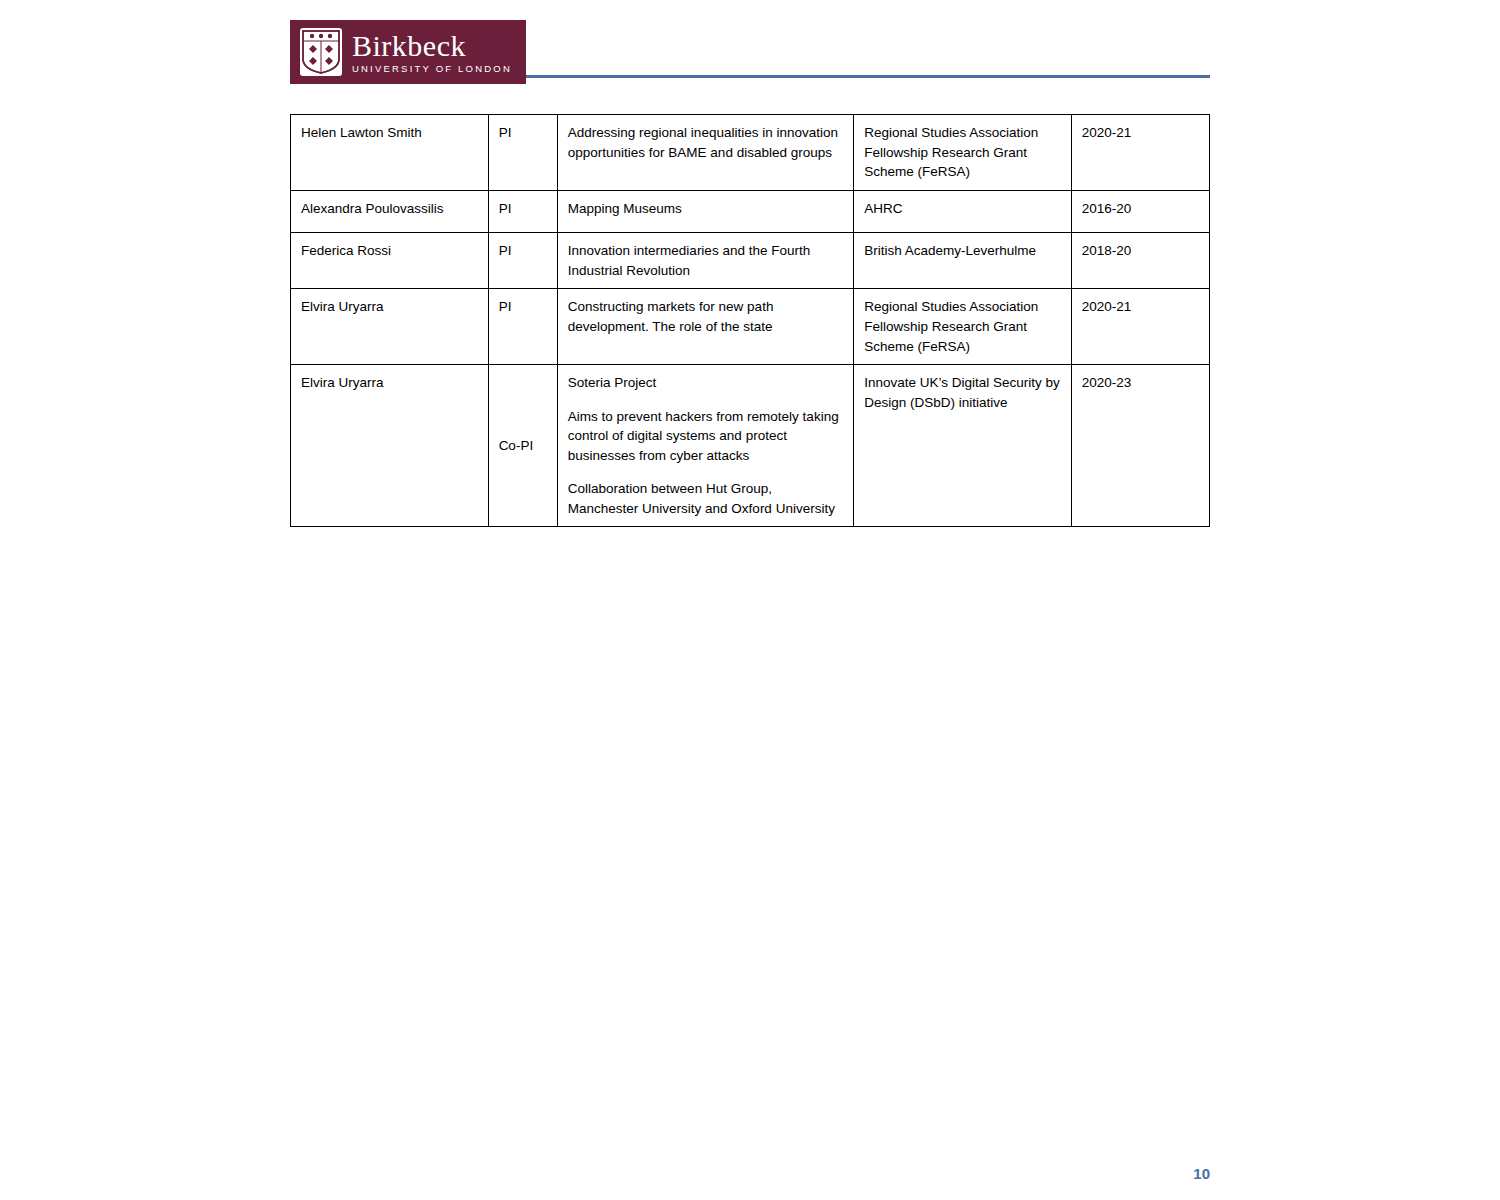Birkbeck UNIVERSITY OF LONDON
| Helen Lawton Smith | PI | Addressing regional inequalities in innovation opportunities for BAME and disabled groups | Regional Studies Association Fellowship Research Grant Scheme (FeRSA) | 2020-21 |
| Alexandra Poulovassilis | PI | Mapping Museums | AHRC | 2016-20 |
| Federica Rossi | PI | Innovation intermediaries and the Fourth Industrial Revolution | British Academy-Leverhulme | 2018-20 |
| Elvira Uryarra | PI | Constructing markets for new path development. The role of the state | Regional Studies Association Fellowship Research Grant Scheme (FeRSA) | 2020-21 |
| Elvira Uryarra | Co-PI | Soteria Project Aims to prevent hackers from remotely taking control of digital systems and protect businesses from cyber attacks Collaboration between Hut Group, Manchester University and Oxford University | Innovate UK’s Digital Security by Design (DSbD) initiative | 2020-23 |
10